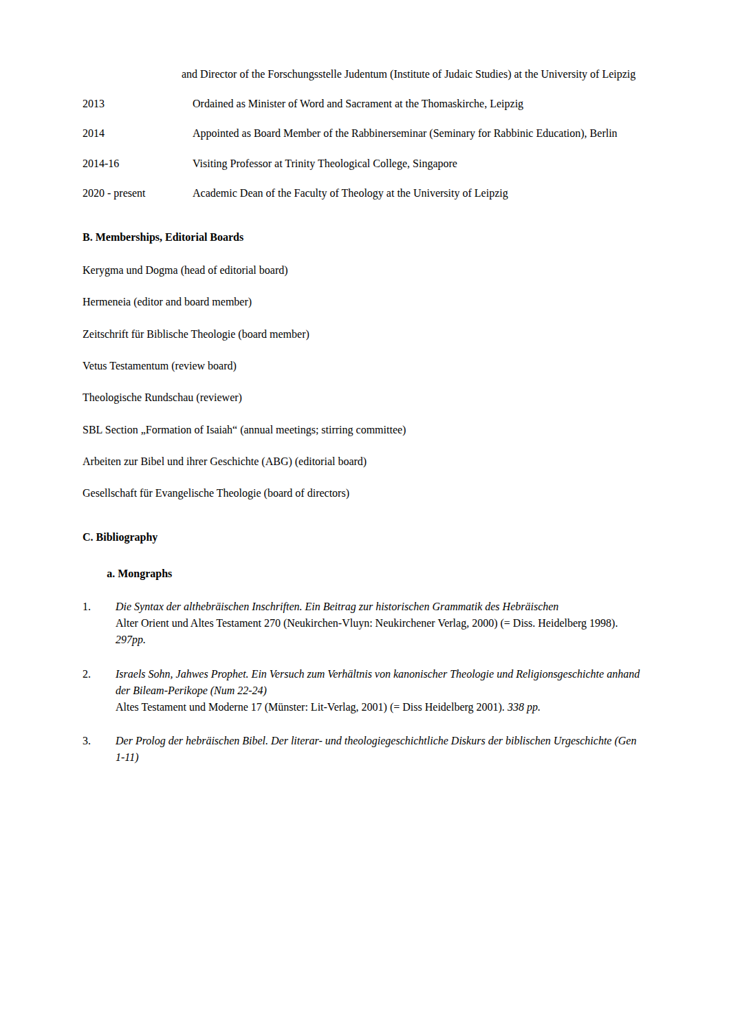and Director of the Forschungsstelle Judentum (Institute of Judaic Studies) at the University of Leipzig
2013
Ordained as Minister of Word and Sacrament at the Thomaskirche, Leipzig
2014
Appointed as Board Member of the Rabbinerseminar (Seminary for Rabbinic Education), Berlin
2014-16
Visiting Professor at Trinity Theological College, Singapore
2020 - present
Academic Dean of the Faculty of Theology at the University of Leipzig
B. Memberships, Editorial Boards
Kerygma und Dogma (head of editorial board)
Hermeneia (editor and board member)
Zeitschrift für Biblische Theologie (board member)
Vetus Testamentum (review board)
Theologische Rundschau (reviewer)
SBL Section „Formation of Isaiah“ (annual meetings; stirring committee)
Arbeiten zur Bibel und ihrer Geschichte (ABG) (editorial board)
Gesellschaft für Evangelische Theologie (board of directors)
C. Bibliography
a. Mongraphs
Die Syntax der althebräischen Inschriften. Ein Beitrag zur historischen Grammatik des Hebräischen Alter Orient und Altes Testament 270 (Neukirchen-Vluyn: Neukirchener Verlag, 2000) (= Diss. Heidelberg 1998). 297pp.
Israels Sohn, Jahwes Prophet. Ein Versuch zum Verhältnis von kanonischer Theologie und Religionsgeschichte anhand der Bileam-Perikope (Num 22-24) Altes Testament und Moderne 17 (Münster: Lit-Verlag, 2001) (= Diss Heidelberg 2001). 338 pp.
Der Prolog der hebräischen Bibel. Der literar- und theologiegeschichtliche Diskurs der biblischen Urgeschichte (Gen 1-11)